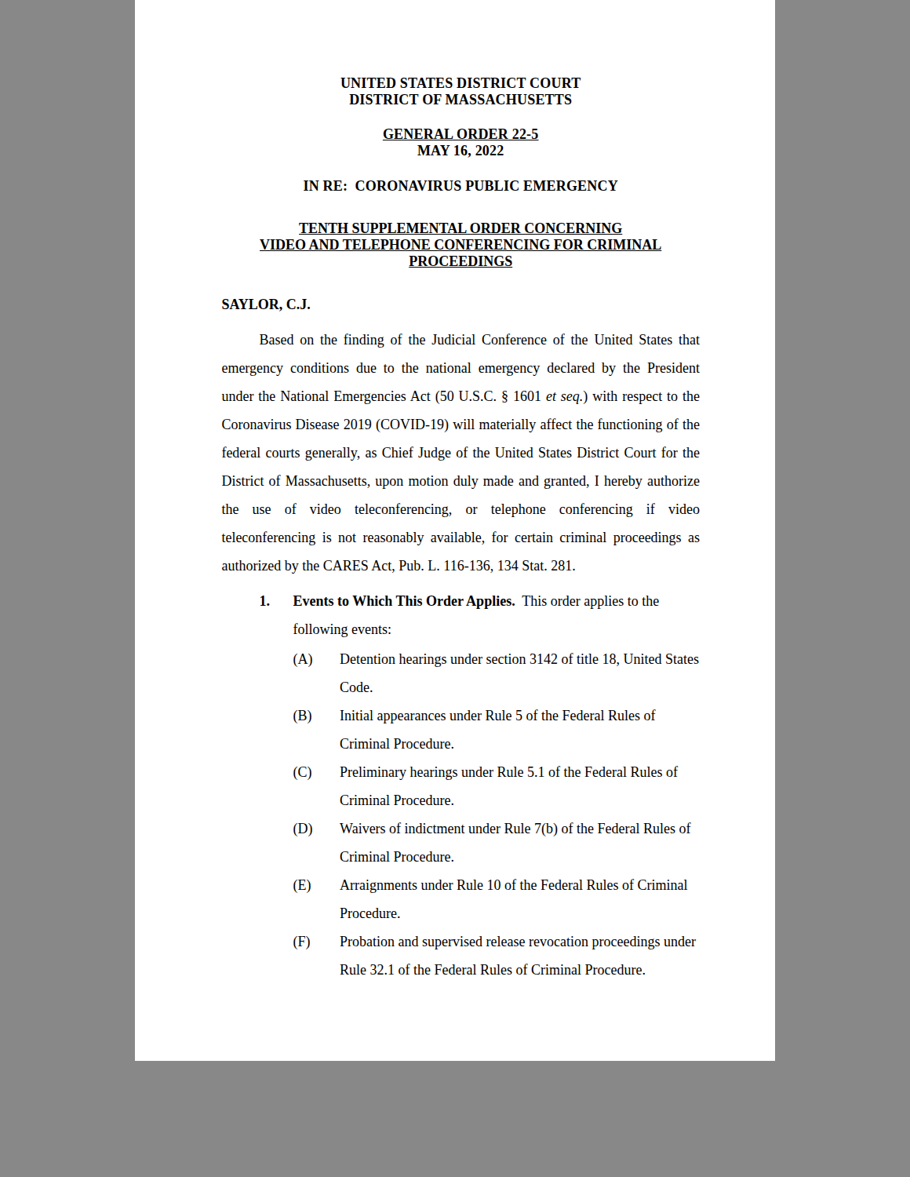UNITED STATES DISTRICT COURT
DISTRICT OF MASSACHUSETTS
GENERAL ORDER 22-5
MAY 16, 2022
IN RE: CORONAVIRUS PUBLIC EMERGENCY
TENTH SUPPLEMENTAL ORDER CONCERNING
VIDEO AND TELEPHONE CONFERENCING FOR CRIMINAL PROCEEDINGS
SAYLOR, C.J.
Based on the finding of the Judicial Conference of the United States that emergency conditions due to the national emergency declared by the President under the National Emergencies Act (50 U.S.C. § 1601 et seq.) with respect to the Coronavirus Disease 2019 (COVID-19) will materially affect the functioning of the federal courts generally, as Chief Judge of the United States District Court for the District of Massachusetts, upon motion duly made and granted, I hereby authorize the use of video teleconferencing, or telephone conferencing if video teleconferencing is not reasonably available, for certain criminal proceedings as authorized by the CARES Act, Pub. L. 116-136, 134 Stat. 281.
Events to Which This Order Applies. This order applies to the following events:
(A) Detention hearings under section 3142 of title 18, United States Code.
(B) Initial appearances under Rule 5 of the Federal Rules of Criminal Procedure.
(C) Preliminary hearings under Rule 5.1 of the Federal Rules of Criminal Procedure.
(D) Waivers of indictment under Rule 7(b) of the Federal Rules of Criminal Procedure.
(E) Arraignments under Rule 10 of the Federal Rules of Criminal Procedure.
(F) Probation and supervised release revocation proceedings under Rule 32.1 of the Federal Rules of Criminal Procedure.